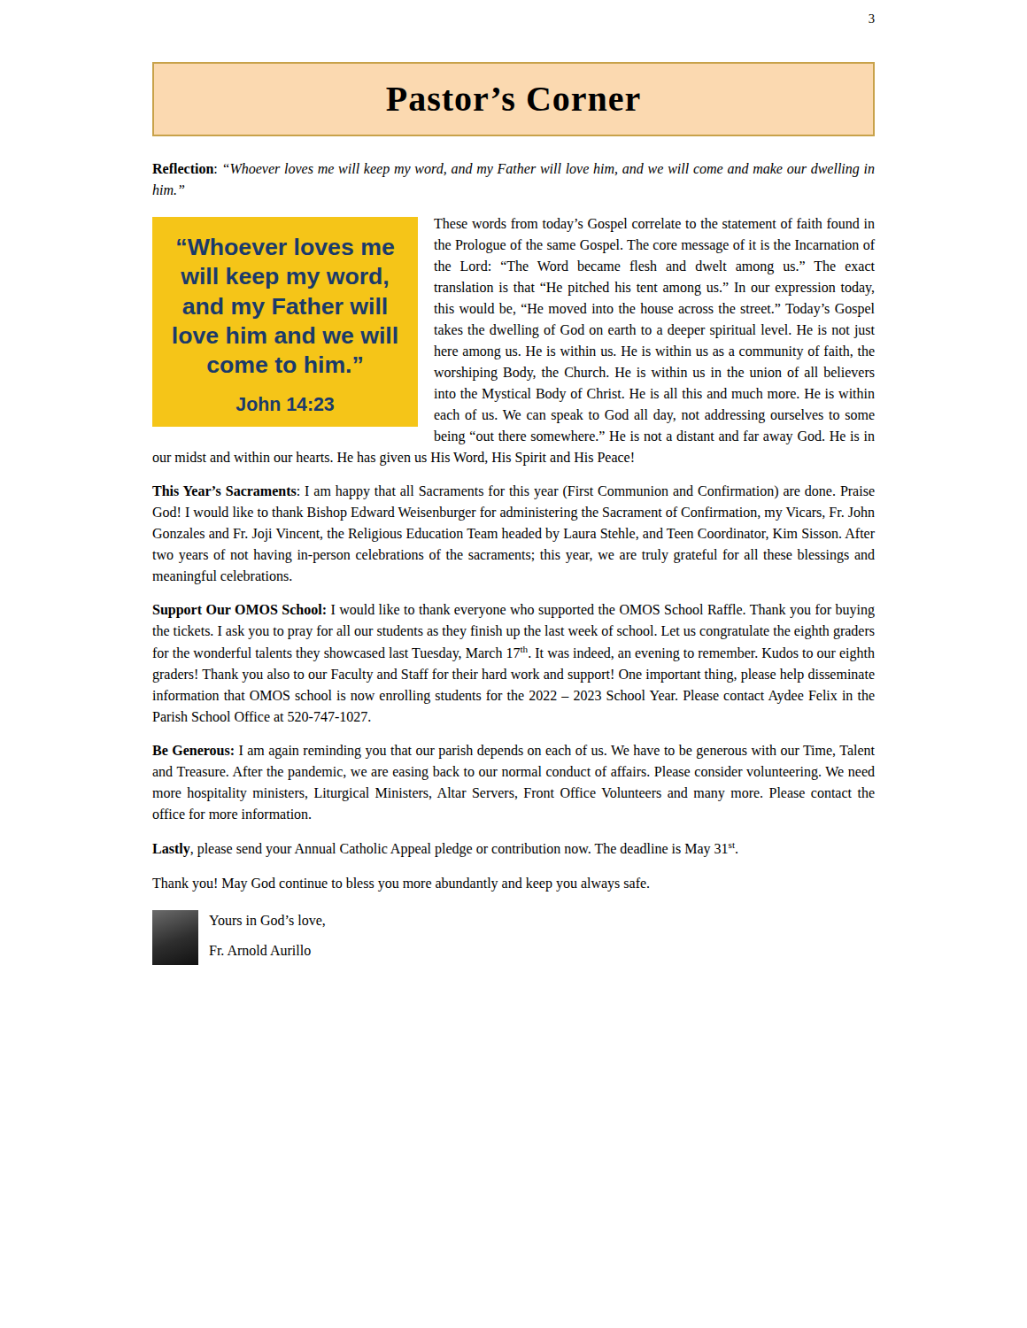3
Pastor’s Corner
Reflection: “Whoever loves me will keep my word, and my Father will love him, and we will come and make our dwelling in him.”
“Whoever loves me will keep my word, and my Father will love him and we will come to him.” John 14:23
These words from today’s Gospel correlate to the statement of faith found in the Prologue of the same Gospel. The core message of it is the Incarnation of the Lord: “The Word became flesh and dwelt among us.” The exact translation is that “He pitched his tent among us.” In our expression today, this would be, “He moved into the house across the street.” Today’s Gospel takes the dwelling of God on earth to a deeper spiritual level. He is not just here among us. He is within us. He is within us as a community of faith, the worshiping Body, the Church. He is within us in the union of all believers into the Mystical Body of Christ. He is all this and much more. He is within each of us. We can speak to God all day, not addressing ourselves to some being “out there somewhere.” He is not a distant and far away God. He is in our midst and within our hearts. He has given us His Word, His Spirit and His Peace!
This Year’s Sacraments: I am happy that all Sacraments for this year (First Communion and Confirmation) are done. Praise God! I would like to thank Bishop Edward Weisenburger for administering the Sacrament of Confirmation, my Vicars, Fr. John Gonzales and Fr. Joji Vincent, the Religious Education Team headed by Laura Stehle, and Teen Coordinator, Kim Sisson. After two years of not having in-person celebrations of the sacraments; this year, we are truly grateful for all these blessings and meaningful celebrations.
Support Our OMOS School: I would like to thank everyone who supported the OMOS School Raffle. Thank you for buying the tickets. I ask you to pray for all our students as they finish up the last week of school. Let us congratulate the eighth graders for the wonderful talents they showcased last Tuesday, March 17th. It was indeed, an evening to remember. Kudos to our eighth graders! Thank you also to our Faculty and Staff for their hard work and support! One important thing, please help disseminate information that OMOS school is now enrolling students for the 2022 – 2023 School Year. Please contact Aydee Felix in the Parish School Office at 520-747-1027.
Be Generous: I am again reminding you that our parish depends on each of us. We have to be generous with our Time, Talent and Treasure. After the pandemic, we are easing back to our normal conduct of affairs. Please consider volunteering. We need more hospitality ministers, Liturgical Ministers, Altar Servers, Front Office Volunteers and many more. Please contact the office for more information.
Lastly, please send your Annual Catholic Appeal pledge or contribution now. The deadline is May 31st.
Thank you! May God continue to bless you more abundantly and keep you always safe.
Yours in God’s love,
Fr. Arnold Aurillo